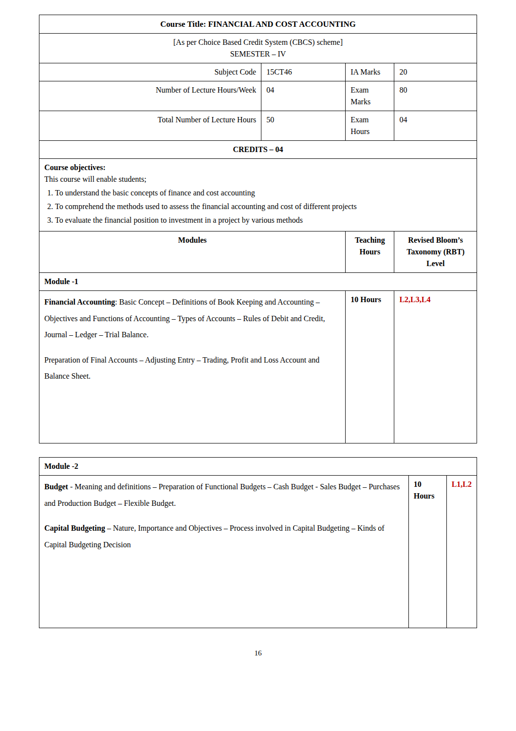| Course Title: FINANCIAL AND COST ACCOUNTING |
| [As per Choice Based Credit System (CBCS) scheme] SEMESTER – IV |
| Subject Code | 15CT46 | IA Marks | 20 |
| Number of Lecture Hours/Week | 04 | Exam Marks | 80 |
| Total Number of Lecture Hours | 50 | Exam Hours | 04 |
| CREDITS – 04 |
| Course objectives: This course will enable students; To understand the basic concepts of finance and cost accounting To comprehend the methods used to assess the financial accounting and cost of different projects To evaluate the financial position to investment in a project by various methods |
| Modules | Teaching Hours | Revised Bloom’s Taxonomy (RBT) Level |
| Module -1 |
| Financial Accounting : Basic Concept – Definitions of Book Keeping and Accounting – Objectives and Functions of Accounting – Types of Accounts – Rules of Debit and Credit, Journal – Ledger – Trial Balance. Preparation of Final Accounts – Adjusting Entry – Trading, Profit and Loss Account and Balance Sheet. | 10 Hours | L2,L3,L4 |
| Module -2 |
| Budget - Meaning and definitions – Preparation of Functional Budgets – Cash Budget - Sales Budget – Purchases and Production Budget – Flexible Budget. Capital Budgeting – Nature, Importance and Objectives – Process involved in Capital Budgeting – Kinds of Capital Budgeting Decision | 10 Hours | L1,L2 |
16